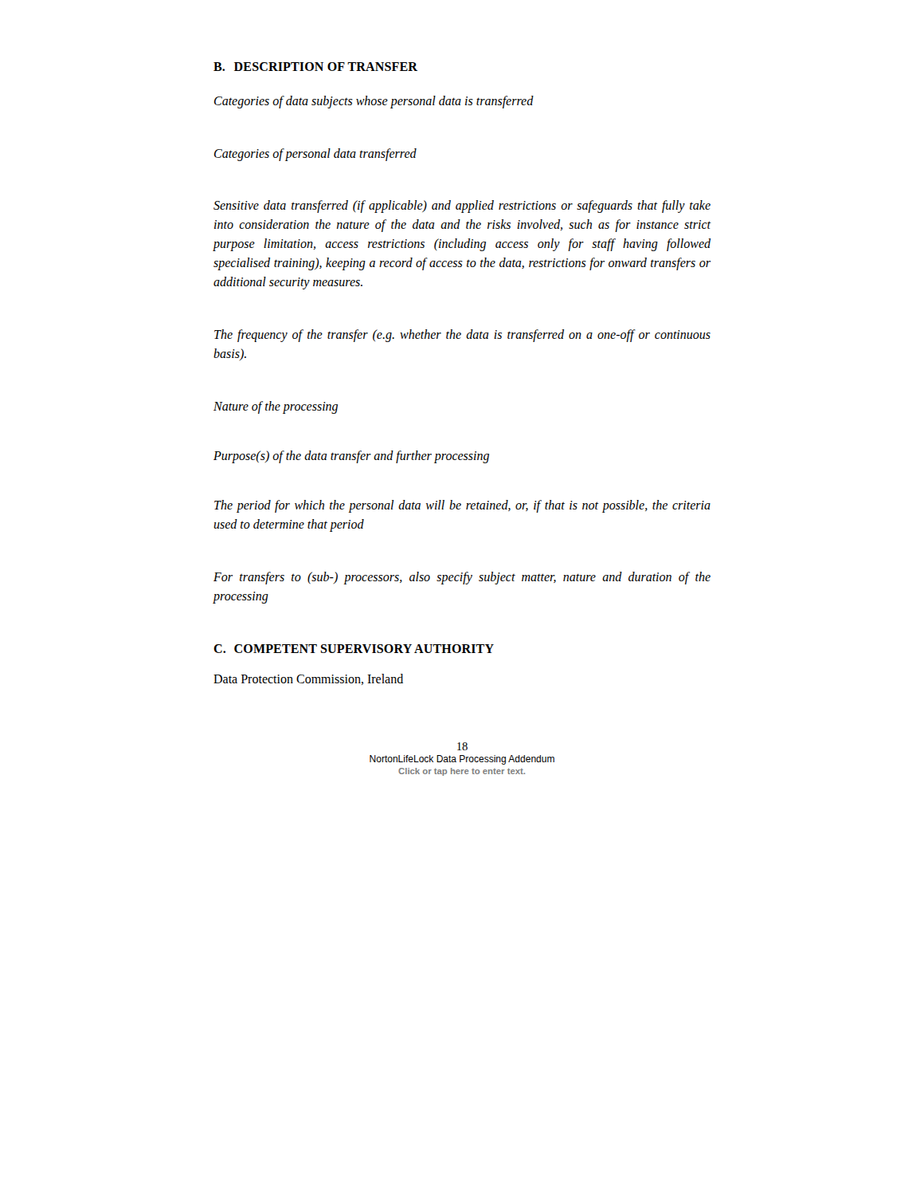B. DESCRIPTION OF TRANSFER
Categories of data subjects whose personal data is transferred
Categories of personal data transferred
Sensitive data transferred (if applicable) and applied restrictions or safeguards that fully take into consideration the nature of the data and the risks involved, such as for instance strict purpose limitation, access restrictions (including access only for staff having followed specialised training), keeping a record of access to the data, restrictions for onward transfers or additional security measures.
The frequency of the transfer (e.g. whether the data is transferred on a one-off or continuous basis).
Nature of the processing
Purpose(s) of the data transfer and further processing
The period for which the personal data will be retained, or, if that is not possible, the criteria used to determine that period
For transfers to (sub-) processors, also specify subject matter, nature and duration of the processing
C. COMPETENT SUPERVISORY AUTHORITY
Data Protection Commission, Ireland
18 NortonLifeLock Data Processing Addendum Click or tap here to enter text.